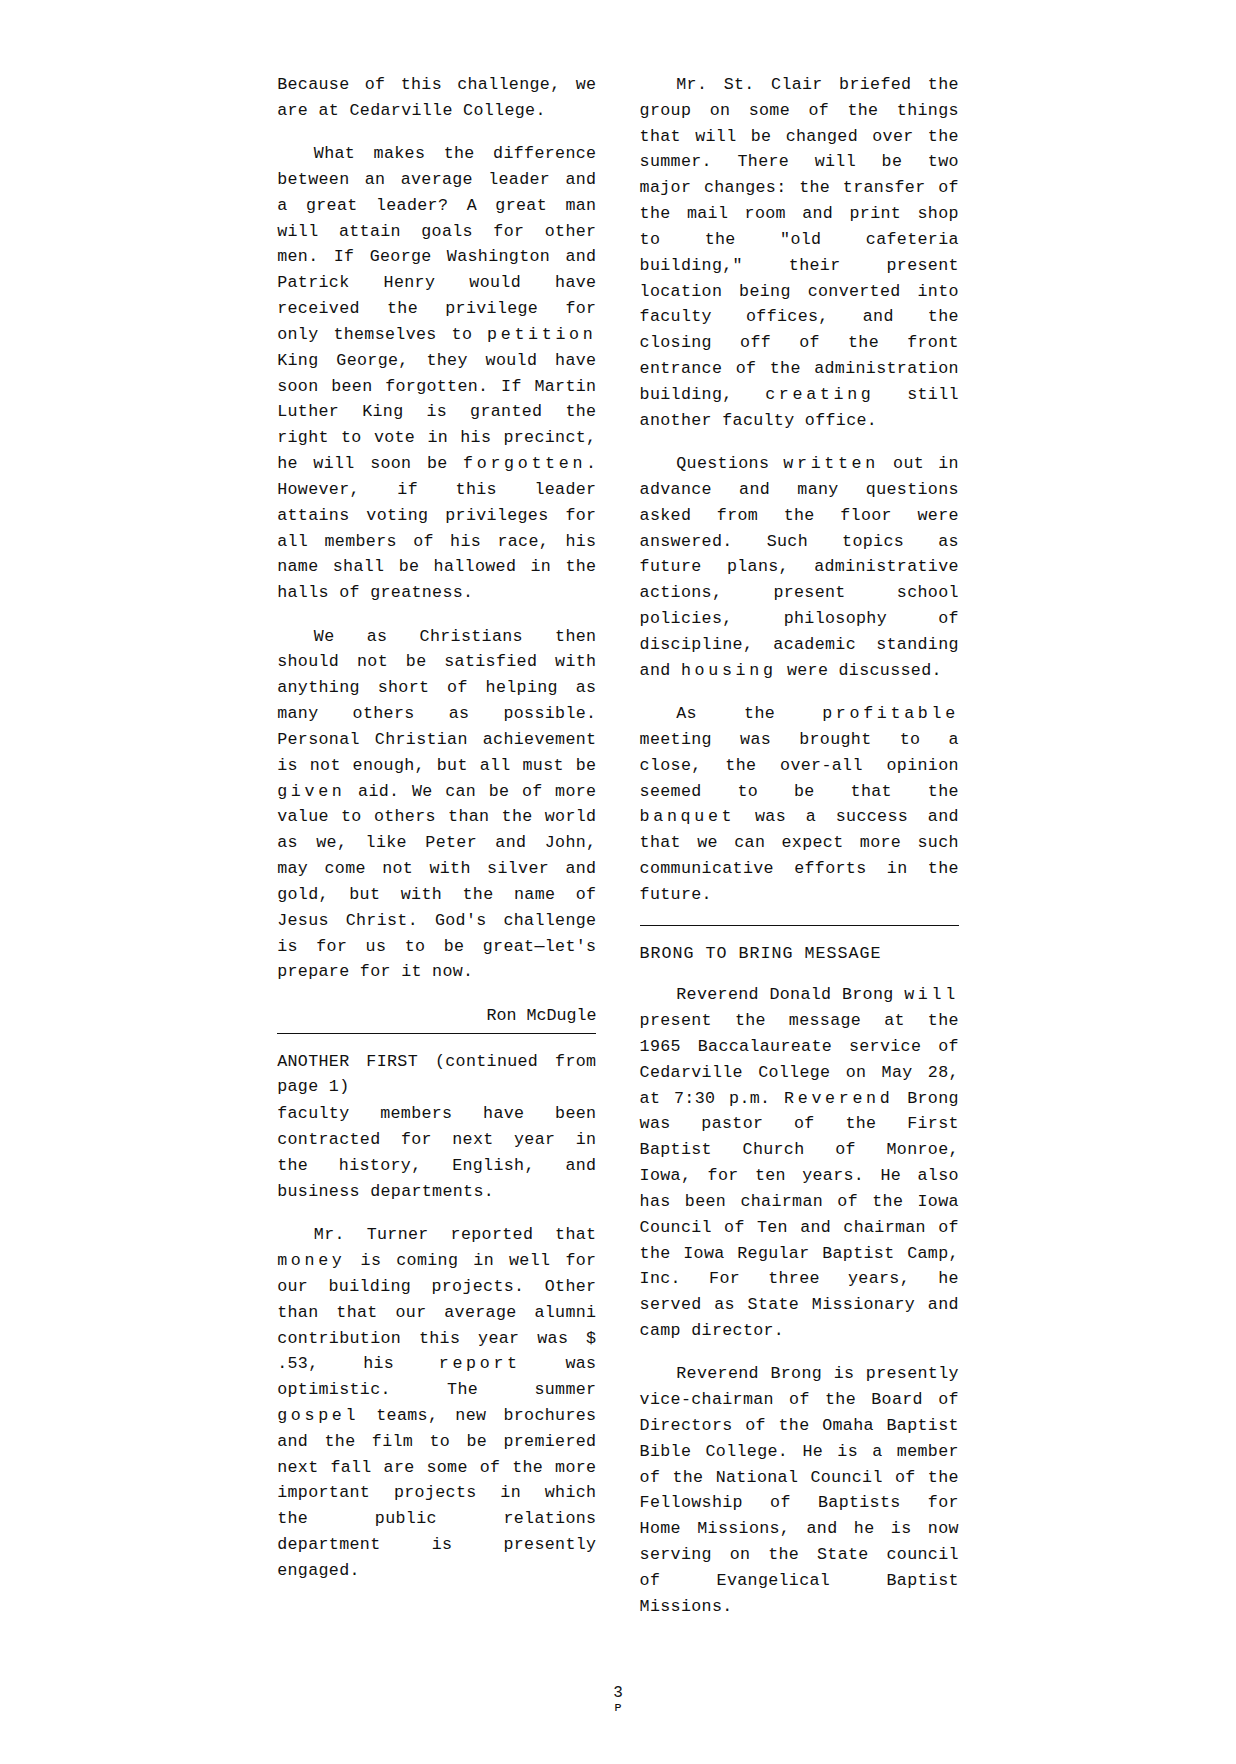Because of this challenge, we are at Cedarville College.
What makes the difference between an average leader and a great leader? A great man will attain goals for other men. If George Washington and Patrick Henry would have received the privilege for only themselves to petition King George, they would have soon been forgotten. If Martin Luther King is granted the right to vote in his precinct, he will soon be forgotten. However, if this leader attains voting privileges for all members of his race, his name shall be hallowed in the halls of greatness.
We as Christians then should not be satisfied with anything short of helping as many others as possible. Personal Christian achievement is not enough, but all must be given aid. We can be of more value to others than the world as we, like Peter and John, may come not with silver and gold, but with the name of Jesus Christ. God's challenge is for us to be great—let's prepare for it now.
Ron McDugle
ANOTHER FIRST (continued from page 1)
faculty members have been contracted for next year in the history, English, and business departments.
Mr. Turner reported that money is coming in well for our building projects. Other than that our average alumni contribution this year was $ .53, his report was optimistic. The summer gospel teams, new brochures and the film to be premiered next fall are some of the more important projects in which the public relations department is presently engaged.
Mr. St. Clair briefed the group on some of the things that will be changed over the summer. There will be two major changes: the transfer of the mail room and print shop to the "old cafeteria building," their present location being converted into faculty offices, and the closing off of the front entrance of the administration building, creating still another faculty office.
Questions written out in advance and many questions asked from the floor were answered. Such topics as future plans, administrative actions, present school policies, philosophy of discipline, academic standing and housing were discussed.
As the profitable meeting was brought to a close, the over-all opinion seemed to be that the banquet was a success and that we can expect more such communicative efforts in the future.
BRONG TO BRING MESSAGE
Reverend Donald Brong will present the message at the 1965 Baccalaureate service of Cedarville College on May 28, at 7:30 p.m. Reverend Brong was pastor of the First Baptist Church of Monroe, Iowa, for ten years. He also has been chairman of the Iowa Council of Ten and chairman of the Iowa Regular Baptist Camp, Inc. For three years, he served as State Missionary and camp director.
Reverend Brong is presently vice-chairman of the Board of Directors of the Omaha Baptist Bible College. He is a member of the National Council of the Fellowship of Baptists for Home Missions, and he is now serving on the State council of Evangelical Baptist Missions.
3 ᴘ